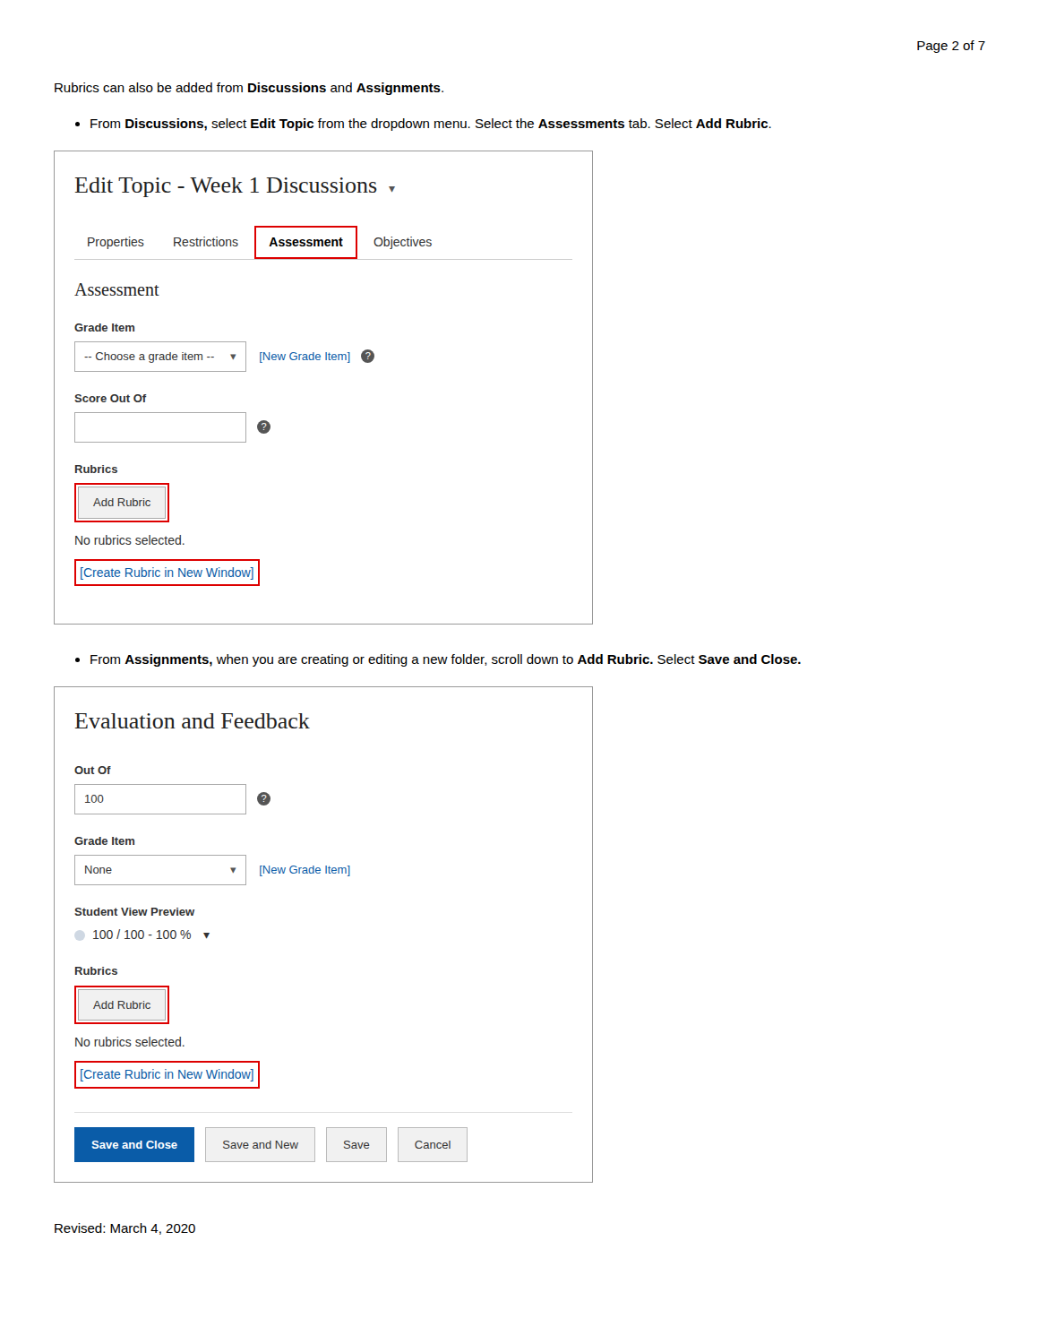Page 2 of 7
Rubrics can also be added from Discussions and Assignments.
From Discussions, select Edit Topic from the dropdown menu. Select the Assessments tab. Select Add Rubric.
Edit Topic - Week 1 Discussions ▾
Properties Restrictions Assessment Objectives
Assessment
Grade Item
-- Choose a grade item -- ▾ [New Grade Item] ?
Score Out Of
?
Rubrics
Add Rubric
No rubrics selected.
[Create Rubric in New Window]
From Assignments, when you are creating or editing a new folder, scroll down to Add Rubric. Select Save and Close.
Evaluation and Feedback
Out Of
100 ?
Grade Item
None ▾ [New Grade Item]
Student View Preview
100 / 100 - 100 % ▾
Rubrics
Add Rubric
No rubrics selected.
[Create Rubric in New Window]
Save and Close Save and New Save Cancel
Revised: March 4, 2020